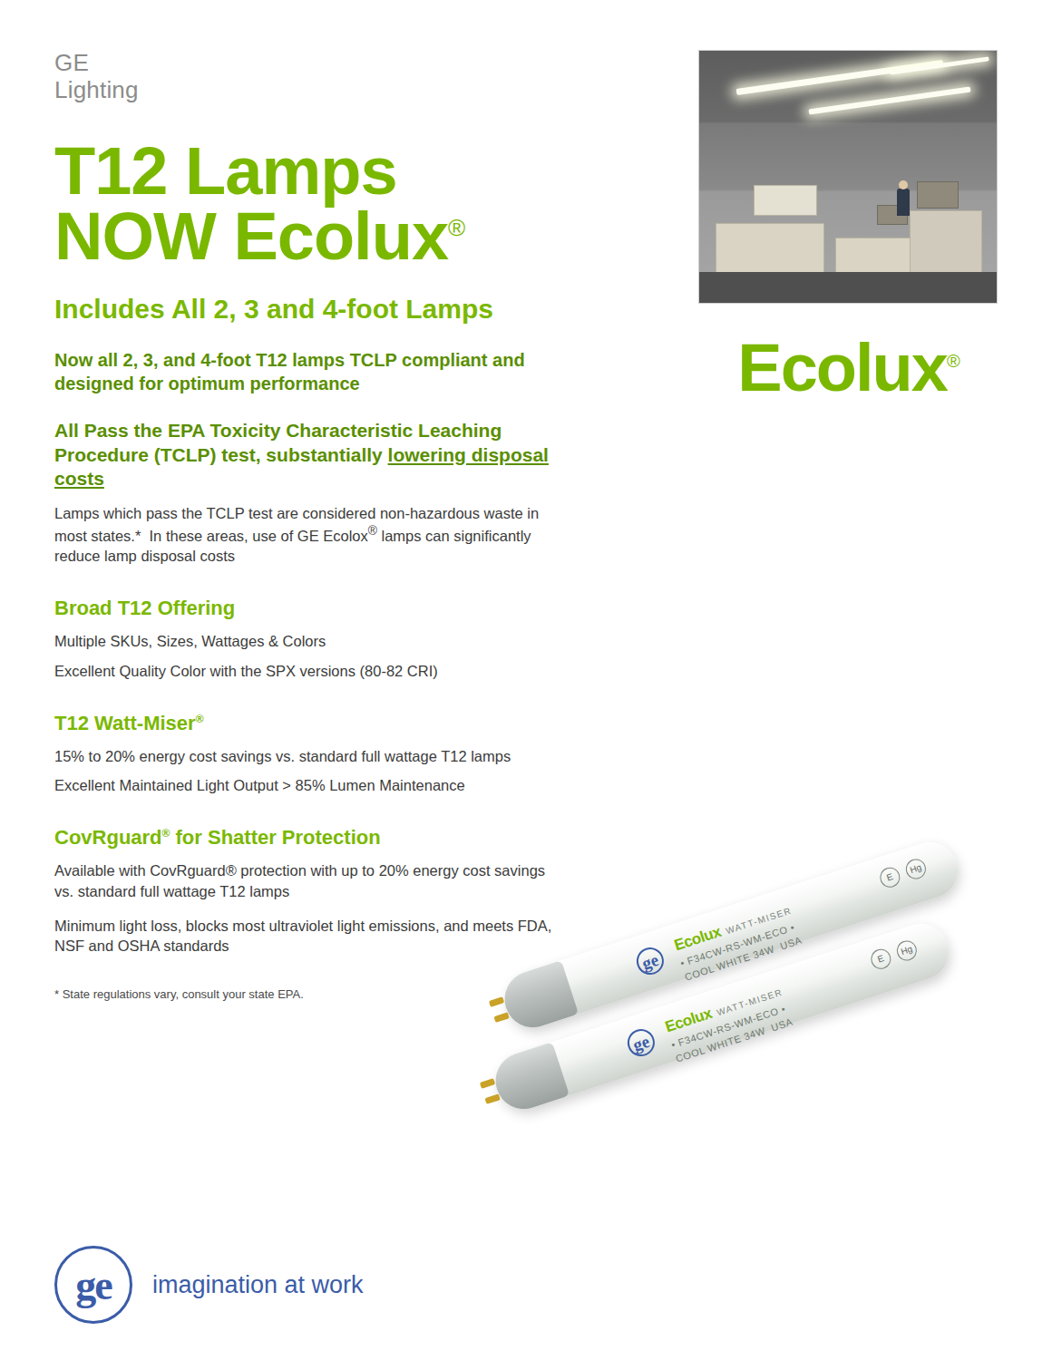GE
Lighting
Ecolux®
T12 Lamps
NOW Ecolux®
Includes All 2, 3 and 4-foot Lamps
Now all 2, 3, and 4-foot T12 lamps TCLP compliant and designed for optimum performance
All Pass the EPA Toxicity Characteristic Leaching Procedure (TCLP) test, substantially lowering disposal costs
Lamps which pass the TCLP test are considered non-hazardous waste in most states.* In these areas, use of GE Ecolox® lamps can significantly reduce lamp disposal costs
Broad T12 Offering
Multiple SKUs, Sizes, Wattages & Colors
Excellent Quality Color with the SPX versions (80-82 CRI)
T12 Watt-Miser®
15% to 20% energy cost savings vs. standard full wattage T12 lamps
Excellent Maintained Light Output > 85% Lumen Maintenance
CovRguard® for Shatter Protection
Available with CovRguard® protection with up to 20% energy cost savings vs. standard full wattage T12 lamps
Minimum light loss, blocks most ultraviolet light emissions, and meets FDA, NSF and OSHA standards
* State regulations vary, consult your state EPA.
ge
Ecolux WATT-MISER
• F34CW-RS-WM-ECO •
COOL WHITE 34W USA
E
Hg
ge
Ecolux WATT-MISER
• F34CW-RS-WM-ECO •
COOL WHITE 34W USA
E
Hg
ge
imagination at work